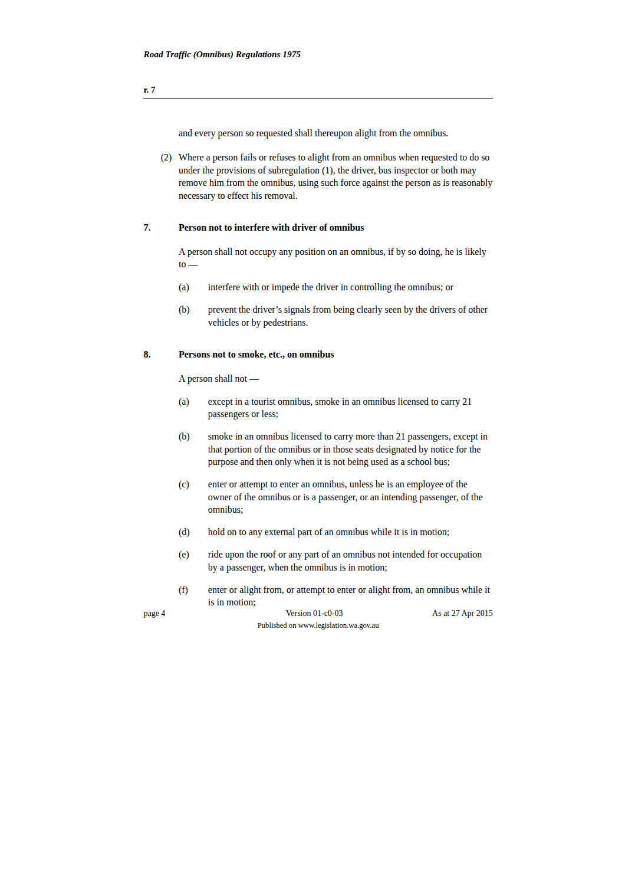Road Traffic (Omnibus) Regulations 1975
r. 7
and every person so requested shall thereupon alight from the omnibus.
(2) Where a person fails or refuses to alight from an omnibus when requested to do so under the provisions of subregulation (1), the driver, bus inspector or both may remove him from the omnibus, using such force against the person as is reasonably necessary to effect his removal.
7. Person not to interfere with driver of omnibus
A person shall not occupy any position on an omnibus, if by so doing, he is likely to —
(a) interfere with or impede the driver in controlling the omnibus; or
(b) prevent the driver’s signals from being clearly seen by the drivers of other vehicles or by pedestrians.
8. Persons not to smoke, etc., on omnibus
A person shall not —
(a) except in a tourist omnibus, smoke in an omnibus licensed to carry 21 passengers or less;
(b) smoke in an omnibus licensed to carry more than 21 passengers, except in that portion of the omnibus or in those seats designated by notice for the purpose and then only when it is not being used as a school bus;
(c) enter or attempt to enter an omnibus, unless he is an employee of the owner of the omnibus or is a passenger, or an intending passenger, of the omnibus;
(d) hold on to any external part of an omnibus while it is in motion;
(e) ride upon the roof or any part of an omnibus not intended for occupation by a passenger, when the omnibus is in motion;
(f) enter or alight from, or attempt to enter or alight from, an omnibus while it is in motion;
page 4 Version 01-c0-03 As at 27 Apr 2015
Published on www.legislation.wa.gov.au